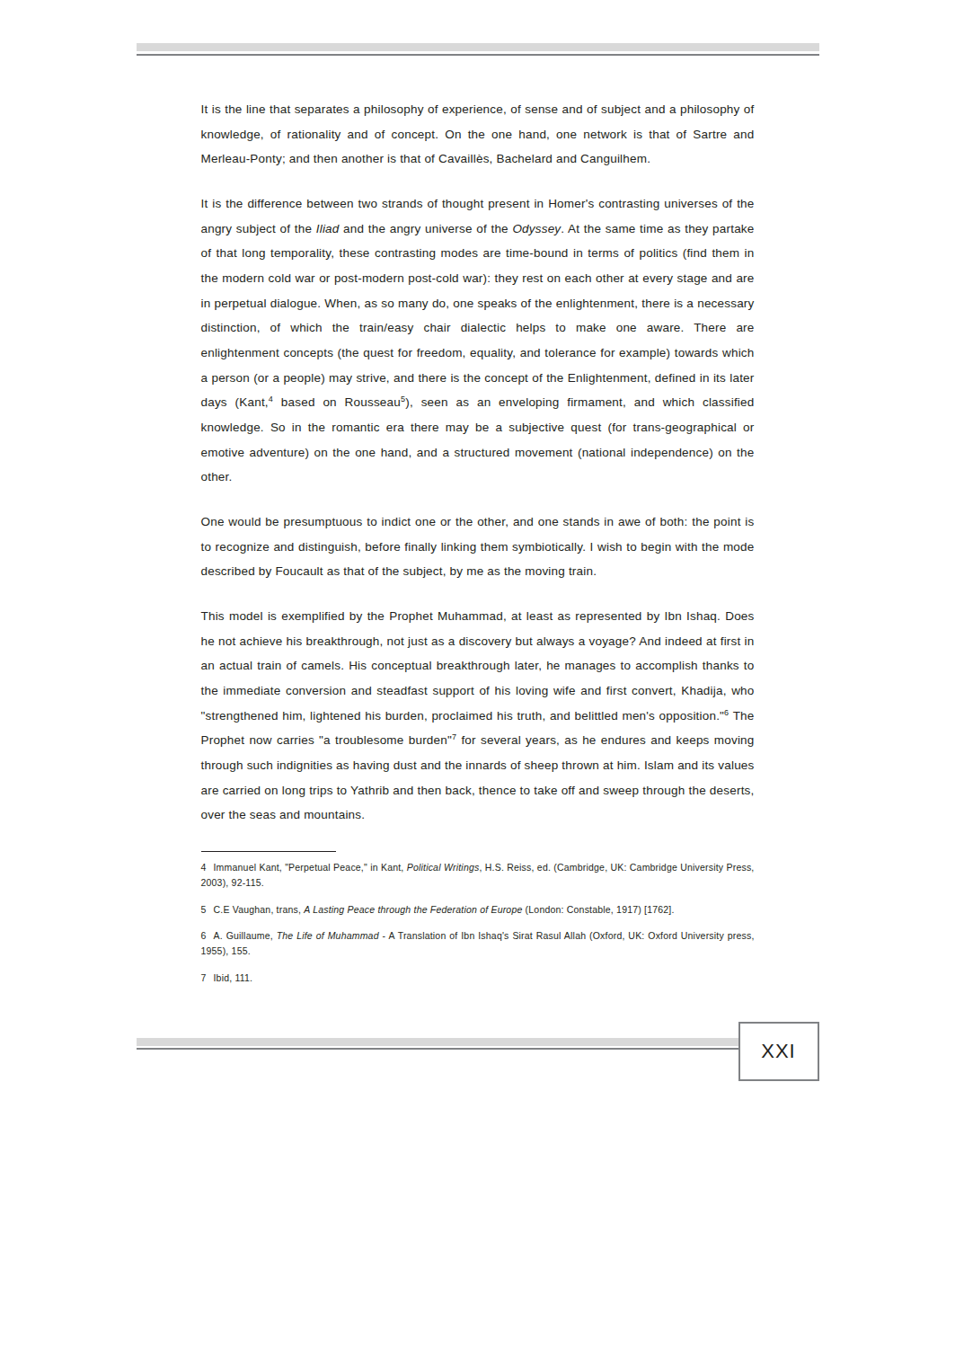It is the line that separates a philosophy of experience, of sense and of subject and a philosophy of knowledge, of rationality and of concept. On the one hand, one network is that of Sartre and Merleau-Ponty; and then another is that of Cavaillès, Bachelard and Canguilhem.
It is the difference between two strands of thought present in Homer's contrasting universes of the angry subject of the Iliad and the angry universe of the Odyssey. At the same time as they partake of that long temporality, these contrasting modes are time-bound in terms of politics (find them in the modern cold war or post-modern post-cold war): they rest on each other at every stage and are in perpetual dialogue. When, as so many do, one speaks of the enlightenment, there is a necessary distinction, of which the train/easy chair dialectic helps to make one aware. There are enlightenment concepts (the quest for freedom, equality, and tolerance for example) towards which a person (or a people) may strive, and there is the concept of the Enlightenment, defined in its later days (Kant,4 based on Rousseau5), seen as an enveloping firmament, and which classified knowledge. So in the romantic era there may be a subjective quest (for trans-geographical or emotive adventure) on the one hand, and a structured movement (national independence) on the other.
One would be presumptuous to indict one or the other, and one stands in awe of both: the point is to recognize and distinguish, before finally linking them symbiotically. I wish to begin with the mode described by Foucault as that of the subject, by me as the moving train.
This model is exemplified by the Prophet Muhammad, at least as represented by Ibn Ishaq. Does he not achieve his breakthrough, not just as a discovery but always a voyage? And indeed at first in an actual train of camels. His conceptual breakthrough later, he manages to accomplish thanks to the immediate conversion and steadfast support of his loving wife and first convert, Khadija, who "strengthened him, lightened his burden, proclaimed his truth, and belittled men's opposition."6 The Prophet now carries "a troublesome burden"7 for several years, as he endures and keeps moving through such indignities as having dust and the innards of sheep thrown at him. Islam and its values are carried on long trips to Yathrib and then back, thence to take off and sweep through the deserts, over the seas and mountains.
4 Immanuel Kant, "Perpetual Peace," in Kant, Political Writings, H.S. Reiss, ed. (Cambridge, UK: Cambridge University Press, 2003), 92-115.
5 C.E Vaughan, trans, A Lasting Peace through the Federation of Europe (London: Constable, 1917) [1762].
6 A. Guillaume, The Life of Muhammad - A Translation of Ibn Ishaq's Sirat Rasul Allah (Oxford, UK: Oxford University press, 1955), 155.
7 Ibid, 111.
XXI